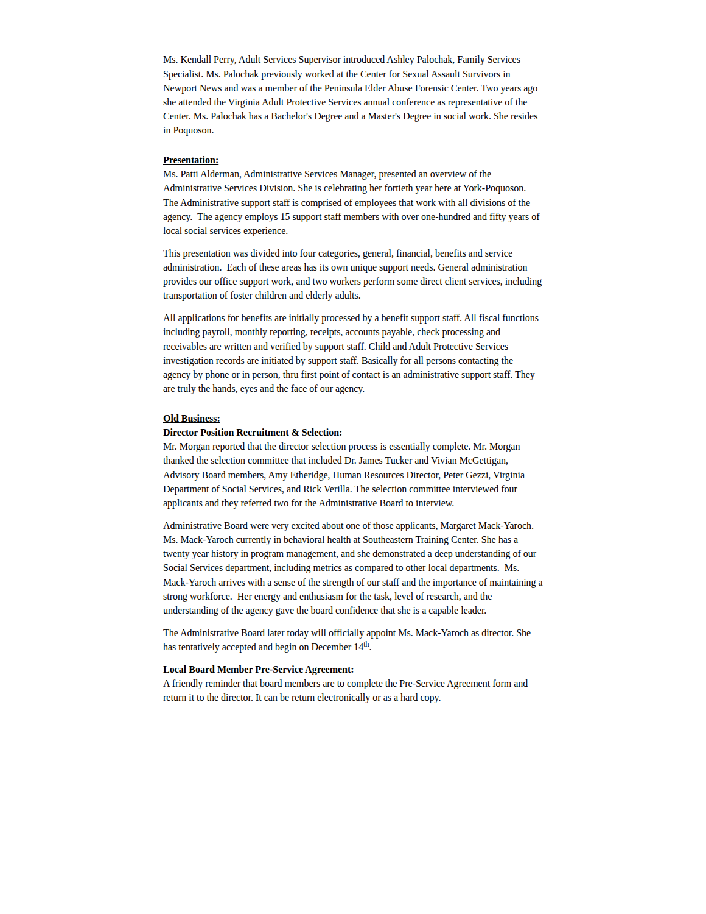Ms. Kendall Perry, Adult Services Supervisor introduced Ashley Palochak, Family Services Specialist. Ms. Palochak previously worked at the Center for Sexual Assault Survivors in Newport News and was a member of the Peninsula Elder Abuse Forensic Center. Two years ago she attended the Virginia Adult Protective Services annual conference as representative of the Center. Ms. Palochak has a Bachelor's Degree and a Master's Degree in social work. She resides in Poquoson.
Presentation:
Ms. Patti Alderman, Administrative Services Manager, presented an overview of the Administrative Services Division. She is celebrating her fortieth year here at York-Poquoson. The Administrative support staff is comprised of employees that work with all divisions of the agency. The agency employs 15 support staff members with over one-hundred and fifty years of local social services experience.
This presentation was divided into four categories, general, financial, benefits and service administration. Each of these areas has its own unique support needs. General administration provides our office support work, and two workers perform some direct client services, including transportation of foster children and elderly adults.
All applications for benefits are initially processed by a benefit support staff. All fiscal functions including payroll, monthly reporting, receipts, accounts payable, check processing and receivables are written and verified by support staff. Child and Adult Protective Services investigation records are initiated by support staff. Basically for all persons contacting the agency by phone or in person, thru first point of contact is an administrative support staff. They are truly the hands, eyes and the face of our agency.
Old Business:
Director Position Recruitment & Selection:
Mr. Morgan reported that the director selection process is essentially complete. Mr. Morgan thanked the selection committee that included Dr. James Tucker and Vivian McGettigan, Advisory Board members, Amy Etheridge, Human Resources Director, Peter Gezzi, Virginia Department of Social Services, and Rick Verilla. The selection committee interviewed four applicants and they referred two for the Administrative Board to interview.
Administrative Board were very excited about one of those applicants, Margaret Mack-Yaroch. Ms. Mack-Yaroch currently in behavioral health at Southeastern Training Center. She has a twenty year history in program management, and she demonstrated a deep understanding of our Social Services department, including metrics as compared to other local departments. Ms. Mack-Yaroch arrives with a sense of the strength of our staff and the importance of maintaining a strong workforce. Her energy and enthusiasm for the task, level of research, and the understanding of the agency gave the board confidence that she is a capable leader.
The Administrative Board later today will officially appoint Ms. Mack-Yaroch as director. She has tentatively accepted and begin on December 14th.
Local Board Member Pre-Service Agreement:
A friendly reminder that board members are to complete the Pre-Service Agreement form and return it to the director. It can be return electronically or as a hard copy.